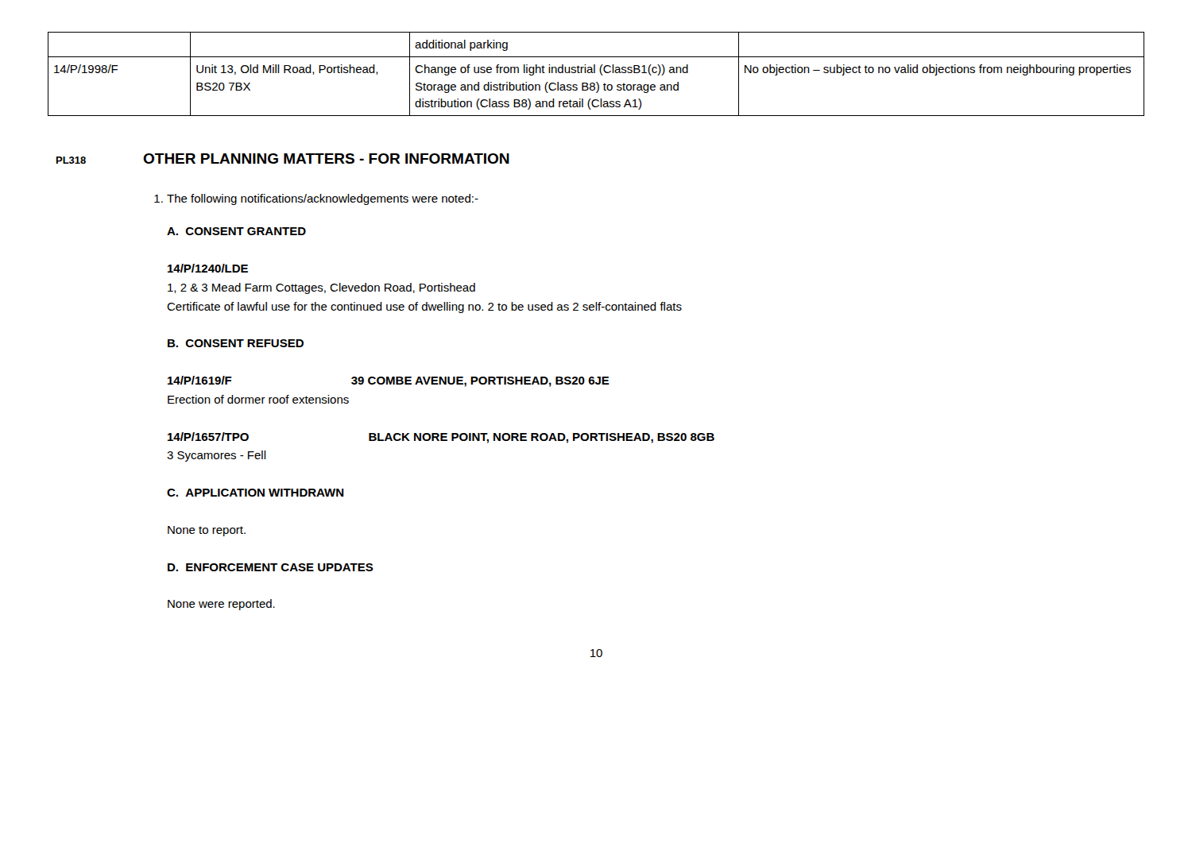| | | additional parking | |
| 14/P/1998/F | Unit 13, Old Mill Road, Portishead, BS20 7BX | Change of use from light industrial (ClassB1(c)) and Storage and distribution (Class B8) to storage and distribution (Class B8) and retail (Class A1) | No objection – subject to no valid objections from neighbouring properties |
PL318
OTHER PLANNING MATTERS - FOR INFORMATION
The following notifications/acknowledgements were noted:-
A. CONSENT GRANTED
14/P/1240/LDE
1, 2 & 3 Mead Farm Cottages, Clevedon Road, Portishead
Certificate of lawful use for the continued use of dwelling no. 2 to be used as 2 self-contained flats
B. CONSENT REFUSED
14/P/1619/F 39 COMBE AVENUE, PORTISHEAD, BS20 6JE
Erection of dormer roof extensions
14/P/1657/TPO BLACK NORE POINT, NORE ROAD, PORTISHEAD, BS20 8GB
3 Sycamores - Fell
C. APPLICATION WITHDRAWN
None to report.
D. ENFORCEMENT CASE UPDATES
None were reported.
10